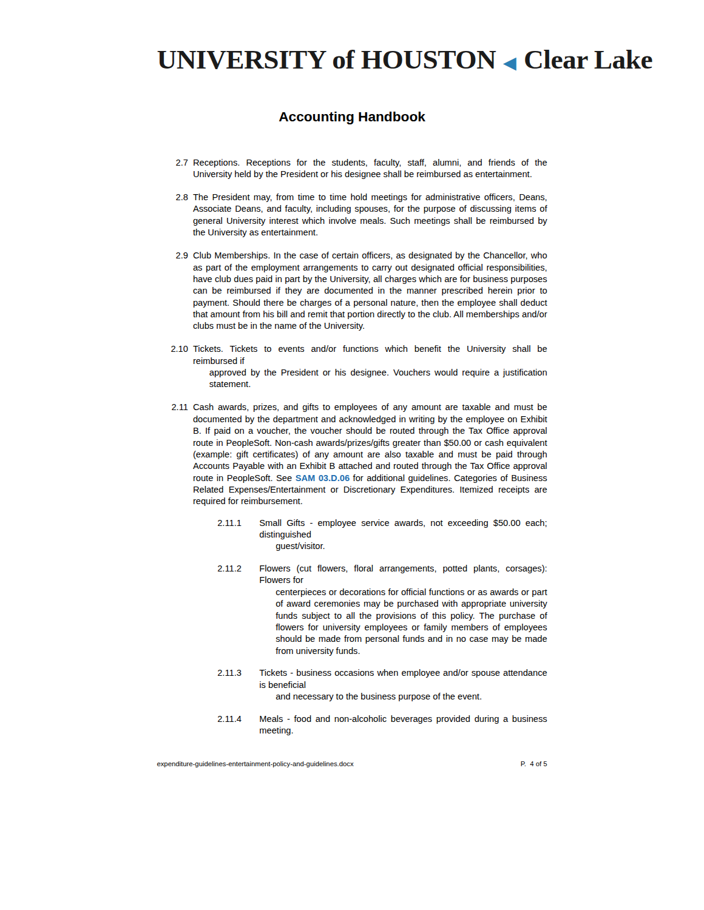UNIVERSITY of HOUSTON ◂ Clear Lake
Accounting Handbook
2.7 Receptions. Receptions for the students, faculty, staff, alumni, and friends of the University held by the President or his designee shall be reimbursed as entertainment.
2.8 The President may, from time to time hold meetings for administrative officers, Deans, Associate Deans, and faculty, including spouses, for the purpose of discussing items of general University interest which involve meals. Such meetings shall be reimbursed by the University as entertainment.
2.9 Club Memberships. In the case of certain officers, as designated by the Chancellor, who as part of the employment arrangements to carry out designated official responsibilities, have club dues paid in part by the University, all charges which are for business purposes can be reimbursed if they are documented in the manner prescribed herein prior to payment. Should there be charges of a personal nature, then the employee shall deduct that amount from his bill and remit that portion directly to the club. All memberships and/or clubs must be in the name of the University.
2.10 Tickets. Tickets to events and/or functions which benefit the University shall be reimbursed if approved by the President or his designee. Vouchers would require a justification statement.
2.11 Cash awards, prizes, and gifts to employees of any amount are taxable and must be documented by the department and acknowledged in writing by the employee on Exhibit B. If paid on a voucher, the voucher should be routed through the Tax Office approval route in PeopleSoft. Non-cash awards/prizes/gifts greater than $50.00 or cash equivalent (example: gift certificates) of any amount are also taxable and must be paid through Accounts Payable with an Exhibit B attached and routed through the Tax Office approval route in PeopleSoft. See SAM 03.D.06 for additional guidelines. Categories of Business Related Expenses/Entertainment or Discretionary Expenditures. Itemized receipts are required for reimbursement.
2.11.1 Small Gifts - employee service awards, not exceeding $50.00 each; distinguished guest/visitor.
2.11.2 Flowers (cut flowers, floral arrangements, potted plants, corsages): Flowers for centerpieces or decorations for official functions or as awards or part of award ceremonies may be purchased with appropriate university funds subject to all the provisions of this policy. The purchase of flowers for university employees or family members of employees should be made from personal funds and in no case may be made from university funds.
2.11.3 Tickets - business occasions when employee and/or spouse attendance is beneficial and necessary to the business purpose of the event.
2.11.4 Meals - food and non-alcoholic beverages provided during a business meeting.
expenditure-guidelines-entertainment-policy-and-guidelines.docx P. 4 of 5